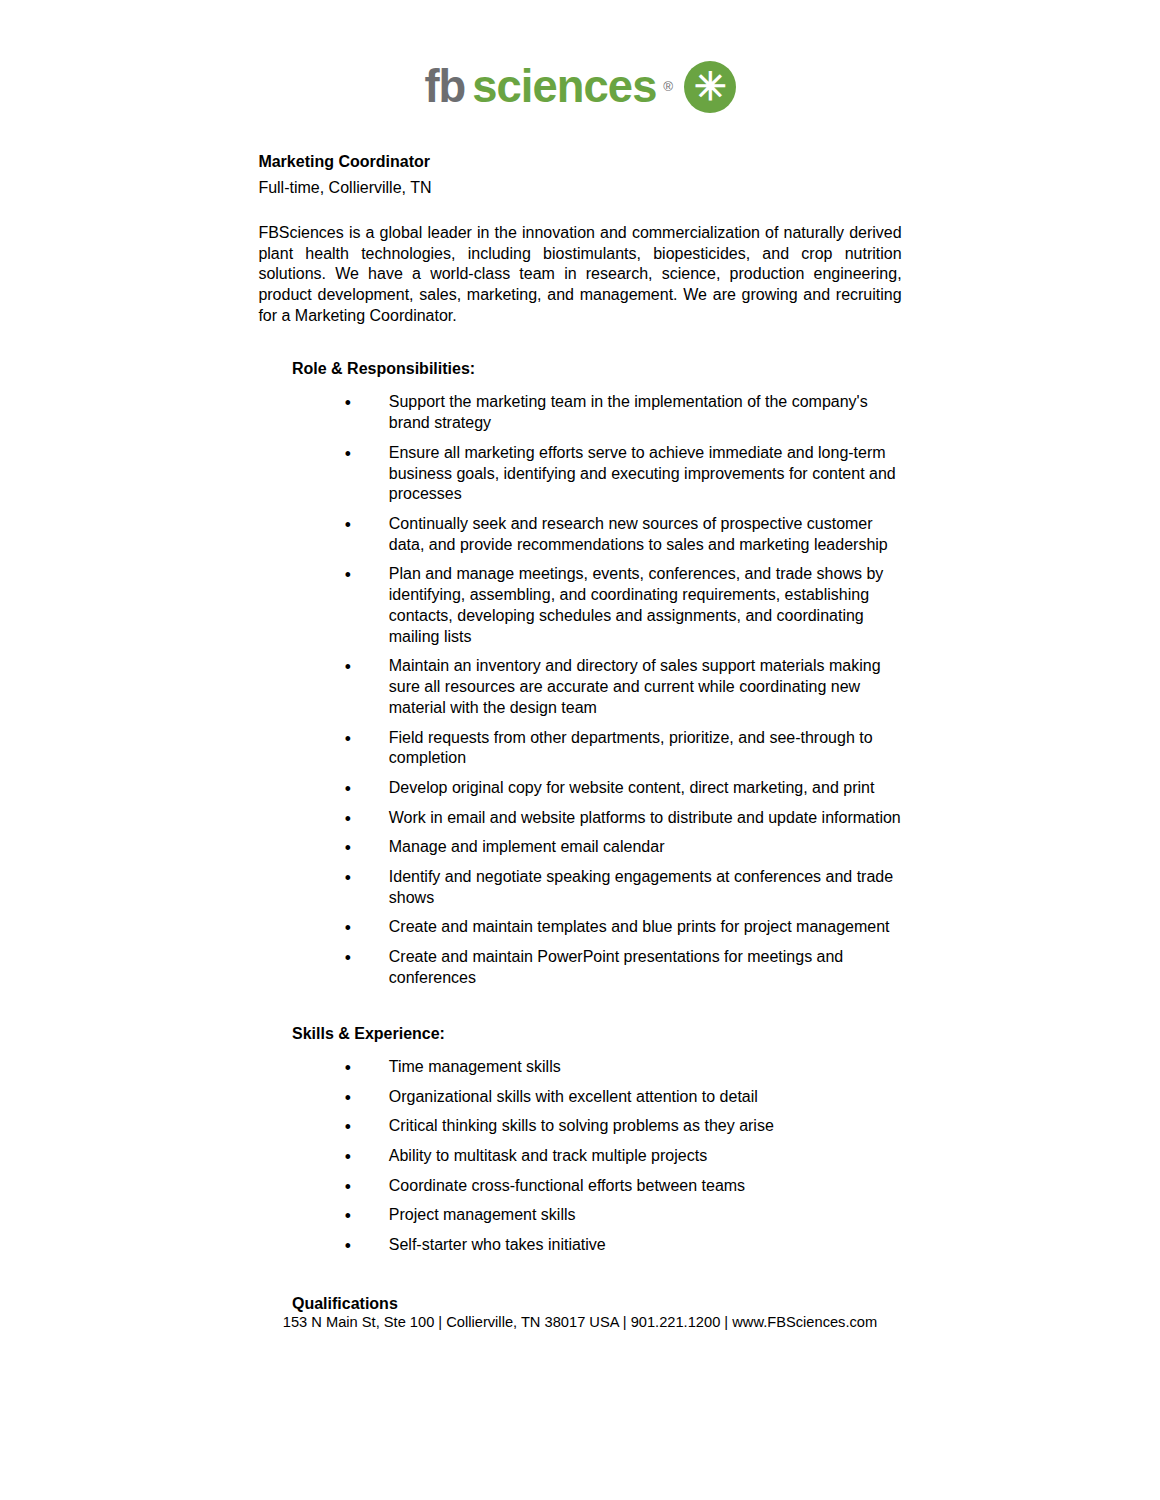fb sciences®
Marketing Coordinator
Full-time, Collierville, TN
FBSciences is a global leader in the innovation and commercialization of naturally derived plant health technologies, including biostimulants, biopesticides, and crop nutrition solutions. We have a world-class team in research, science, production engineering, product development, sales, marketing, and management. We are growing and recruiting for a Marketing Coordinator.
Role & Responsibilities:
Support the marketing team in the implementation of the company's brand strategy
Ensure all marketing efforts serve to achieve immediate and long-term business goals, identifying and executing improvements for content and processes
Continually seek and research new sources of prospective customer data, and provide recommendations to sales and marketing leadership
Plan and manage meetings, events, conferences, and trade shows by identifying, assembling, and coordinating requirements, establishing contacts, developing schedules and assignments, and coordinating mailing lists
Maintain an inventory and directory of sales support materials making sure all resources are accurate and current while coordinating new material with the design team
Field requests from other departments, prioritize, and see-through to completion
Develop original copy for website content, direct marketing, and print
Work in email and website platforms to distribute and update information
Manage and implement email calendar
Identify and negotiate speaking engagements at conferences and trade shows
Create and maintain templates and blue prints for project management
Create and maintain PowerPoint presentations for meetings and conferences
Skills & Experience:
Time management skills
Organizational skills with excellent attention to detail
Critical thinking skills to solving problems as they arise
Ability to multitask and track multiple projects
Coordinate cross-functional efforts between teams
Project management skills
Self-starter who takes initiative
Qualifications
153 N Main St, Ste 100 | Collierville, TN 38017 USA | 901.221.1200 | www.FBSciences.com